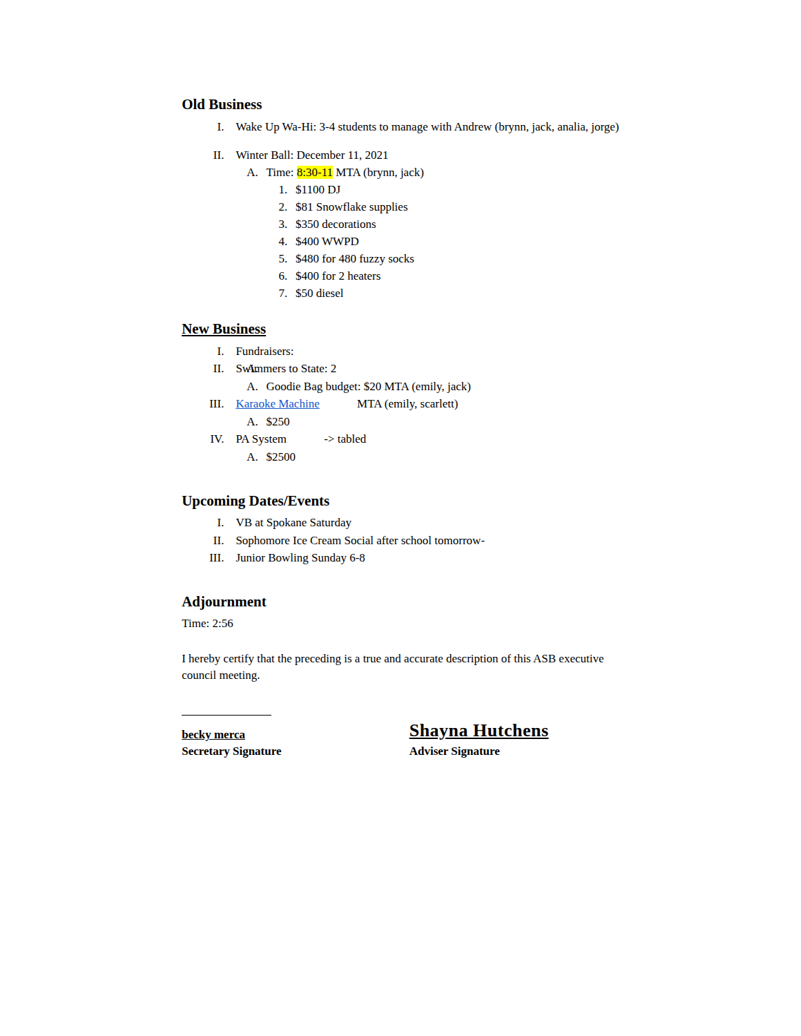Old Business
Wake Up Wa-Hi: 3-4 students to manage with Andrew (brynn, jack, analia, jorge)
Winter Ball: December 11, 2021
Time: 8:30-11 MTA (brynn, jack)
$1100 DJ
$81 Snowflake supplies
$350 decorations
$400 WWPD
$480 for 480 fuzzy socks
$400 for 2 heaters
$50 diesel
New Business
Fundraisers:
Swimmers to State: 2
Goodie Bag budget: $20 MTA (emily, jack)
Karaoke Machine MTA (emily, scarlett)
$250
PA System -> tabled
$2500
Upcoming Dates/Events
VB at Spokane Saturday
Sophomore Ice Cream Social after school tomorrow-
Junior Bowling Sunday 6-8
Adjournment
Time: 2:56
I hereby certify that the preceding is a true and accurate description of this ASB executive council meeting.
| becky merca | Shayna Hutchens |
| Secretary Signature | Adviser Signature |